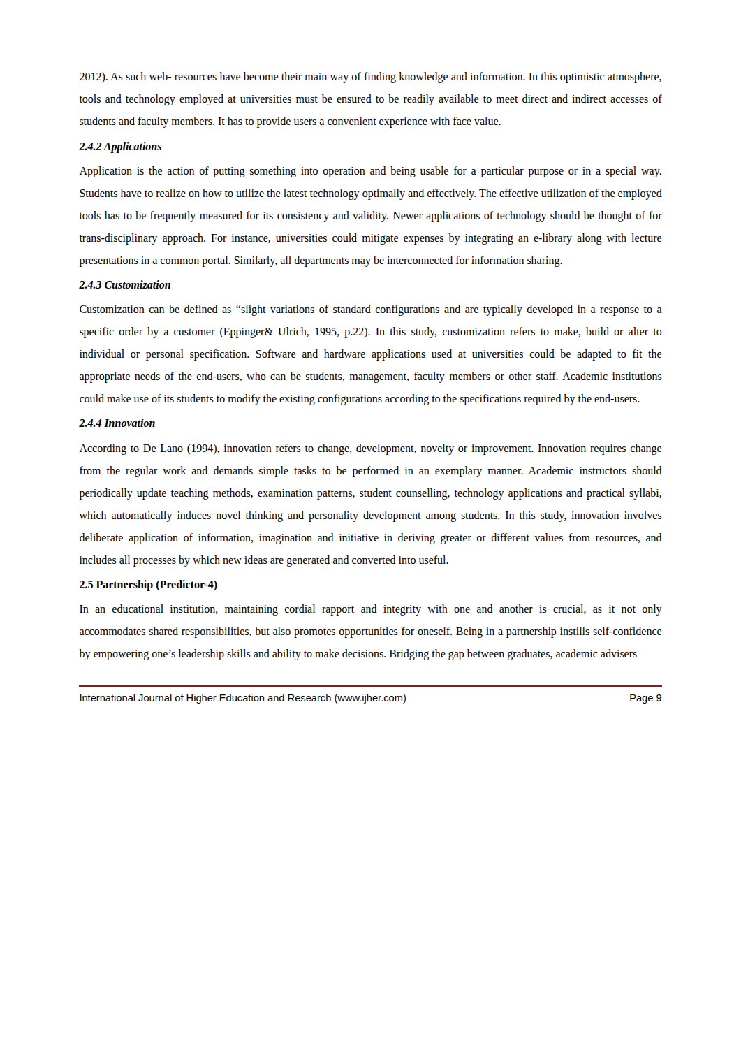2012). As such web- resources have become their main way of finding knowledge and information. In this optimistic atmosphere, tools and technology employed at universities must be ensured to be readily available to meet direct and indirect accesses of students and faculty members. It has to provide users a convenient experience with face value.
2.4.2 Applications
Application is the action of putting something into operation and being usable for a particular purpose or in a special way. Students have to realize on how to utilize the latest technology optimally and effectively. The effective utilization of the employed tools has to be frequently measured for its consistency and validity. Newer applications of technology should be thought of for trans-disciplinary approach. For instance, universities could mitigate expenses by integrating an e-library along with lecture presentations in a common portal. Similarly, all departments may be interconnected for information sharing.
2.4.3 Customization
Customization can be defined as “slight variations of standard configurations and are typically developed in a response to a specific order by a customer (Eppinger& Ulrich, 1995, p.22). In this study, customization refers to make, build or alter to individual or personal specification. Software and hardware applications used at universities could be adapted to fit the appropriate needs of the end-users, who can be students, management, faculty members or other staff. Academic institutions could make use of its students to modify the existing configurations according to the specifications required by the end-users.
2.4.4 Innovation
According to De Lano (1994), innovation refers to change, development, novelty or improvement. Innovation requires change from the regular work and demands simple tasks to be performed in an exemplary manner. Academic instructors should periodically update teaching methods, examination patterns, student counselling, technology applications and practical syllabi, which automatically induces novel thinking and personality development among students. In this study, innovation involves deliberate application of information, imagination and initiative in deriving greater or different values from resources, and includes all processes by which new ideas are generated and converted into useful.
2.5 Partnership (Predictor-4)
In an educational institution, maintaining cordial rapport and integrity with one and another is crucial, as it not only accommodates shared responsibilities, but also promotes opportunities for oneself. Being in a partnership instills self-confidence by empowering one’s leadership skills and ability to make decisions. Bridging the gap between graduates, academic advisers
International Journal of Higher Education and Research (www.ijher.com) Page 9